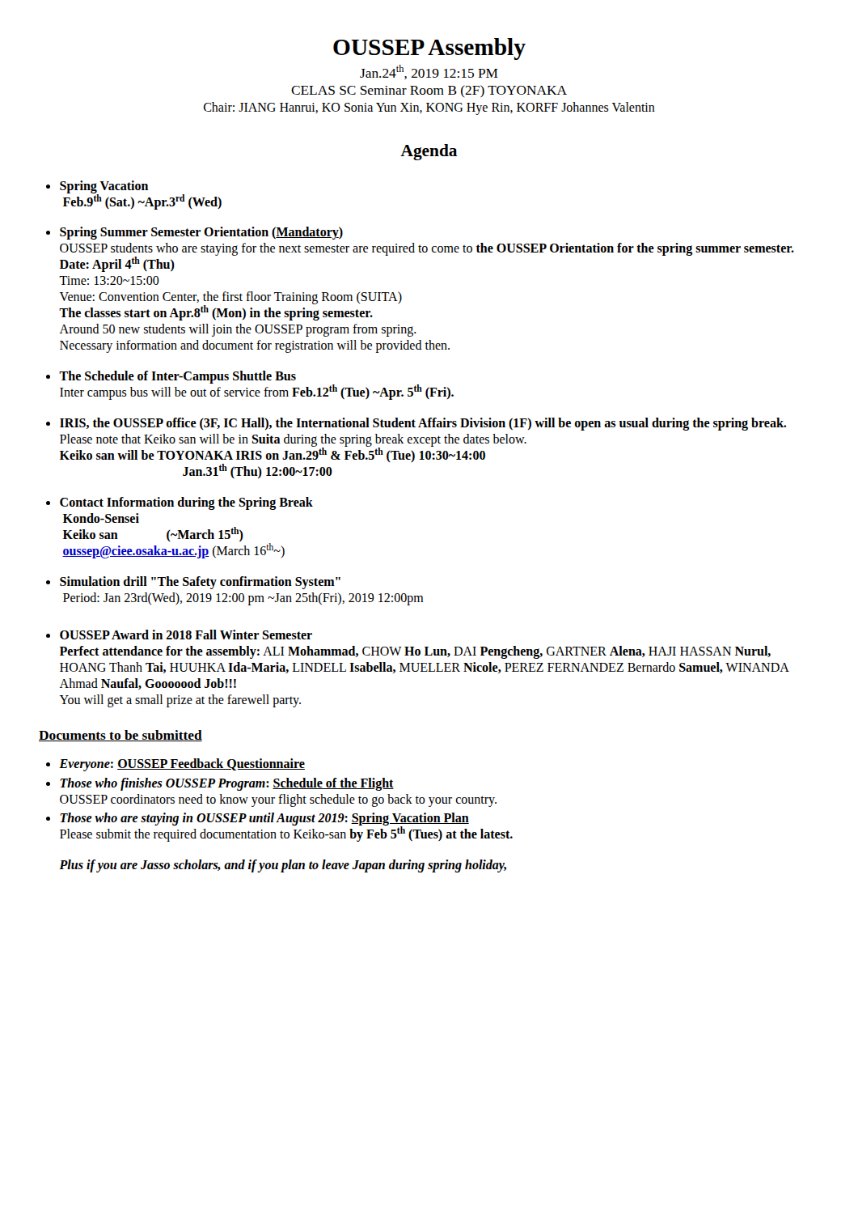OUSSEP Assembly
Jan.24th, 2019 12:15 PM
CELAS SC Seminar Room B (2F) TOYONAKA
Chair: JIANG Hanrui, KO Sonia Yun Xin, KONG Hye Rin, KORFF Johannes Valentin
Agenda
Spring Vacation
Feb.9th (Sat.) ~Apr.3rd (Wed)
Spring Summer Semester Orientation (Mandatory)
OUSSEP students who are staying for the next semester are required to come to the OUSSEP Orientation for the spring summer semester.
Date: April 4th (Thu)
Time: 13:20~15:00
Venue: Convention Center, the first floor Training Room (SUITA)
The classes start on Apr.8th (Mon) in the spring semester.
Around 50 new students will join the OUSSEP program from spring.
Necessary information and document for registration will be provided then.
The Schedule of Inter-Campus Shuttle Bus
Inter campus bus will be out of service from Feb.12th (Tue) ~Apr. 5th (Fri).
IRIS, the OUSSEP office (3F, IC Hall), the International Student Affairs Division (1F) will be open as usual during the spring break.
Please note that Keiko san will be in Suita during the spring break except the dates below.
Keiko san will be TOYONAKA IRIS on Jan.29th & Feb.5th (Tue) 10:30~14:00
Jan.31th (Thu) 12:00~17:00
Contact Information during the Spring Break
Kondo-Sensei
Keiko san (~March 15th)
oussep@ciee.osaka-u.ac.jp (March 16th~)
Simulation drill "The Safety confirmation System"
Period: Jan 23rd(Wed), 2019 12:00 pm ~Jan 25th(Fri), 2019 12:00pm
OUSSEP Award in 2018 Fall Winter Semester
Perfect attendance for the assembly: ALI Mohammad, CHOW Ho Lun, DAI Pengcheng, GARTNER Alena, HAJI HASSAN Nurul, HOANG Thanh Tai, HUUHKA Ida-Maria, LINDELL Isabella, MUELLER Nicole, PEREZ FERNANDEZ Bernardo Samuel, WINANDA Ahmad Naufal, Gooooood Job!!!
You will get a small prize at the farewell party.
Documents to be submitted
Everyone: OUSSEP Feedback Questionnaire
Those who finishes OUSSEP Program: Schedule of the Flight
OUSSEP coordinators need to know your flight schedule to go back to your country.
Those who are staying in OUSSEP until August 2019: Spring Vacation Plan
Please submit the required documentation to Keiko-san by Feb 5th (Tues) at the latest.
Plus if you are Jasso scholars, and if you plan to leave Japan during spring holiday,